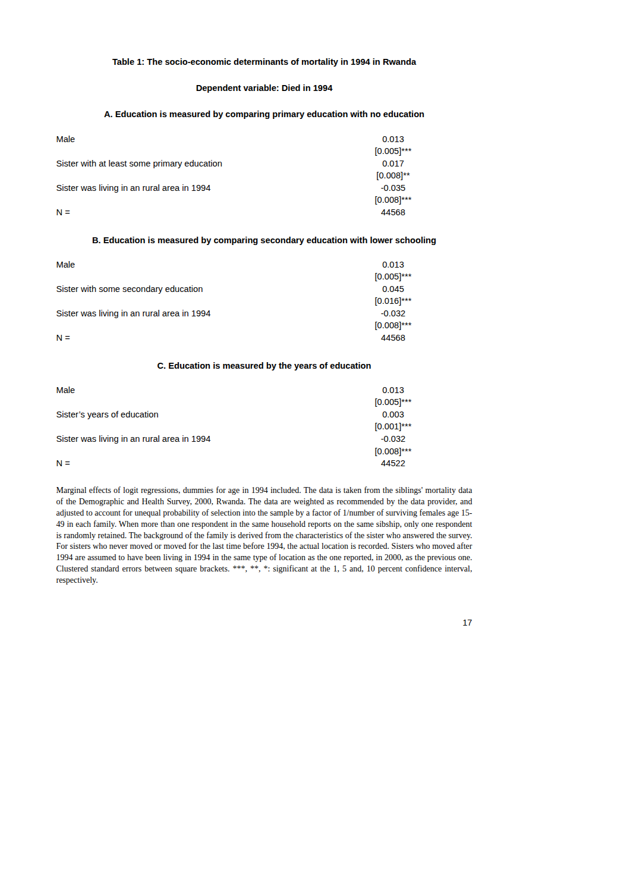Table 1: The socio-economic determinants of mortality in 1994 in Rwanda
Dependent variable: Died in 1994
A. Education is measured by comparing primary education with no education
| Male | 0.013 [0.005]*** |
| Sister with at least some primary education | 0.017 [0.008]** |
| Sister was living in an rural area in 1994 | -0.035 [0.008]*** |
| N = | 44568 |
B. Education is measured by comparing secondary education with lower schooling
| Male | 0.013 [0.005]*** |
| Sister with some secondary education | 0.045 [0.016]*** |
| Sister was living in an rural area in 1994 | -0.032 [0.008]*** |
| N = | 44568 |
C. Education is measured by the years of education
| Male | 0.013 [0.005]*** |
| Sister’s years of education | 0.003 [0.001]*** |
| Sister was living in an rural area in 1994 | -0.032 [0.008]*** |
| N = | 44522 |
Marginal effects of logit regressions, dummies for age in 1994 included. The data is taken from the siblings' mortality data of the Demographic and Health Survey, 2000, Rwanda. The data are weighted as recommended by the data provider, and adjusted to account for unequal probability of selection into the sample by a factor of 1/number of surviving females age 15-49 in each family. When more than one respondent in the same household reports on the same sibship, only one respondent is randomly retained. The background of the family is derived from the characteristics of the sister who answered the survey. For sisters who never moved or moved for the last time before 1994, the actual location is recorded. Sisters who moved after 1994 are assumed to have been living in 1994 in the same type of location as the one reported, in 2000, as the previous one. Clustered standard errors between square brackets. ***, **, *: significant at the 1, 5 and, 10 percent confidence interval, respectively.
17